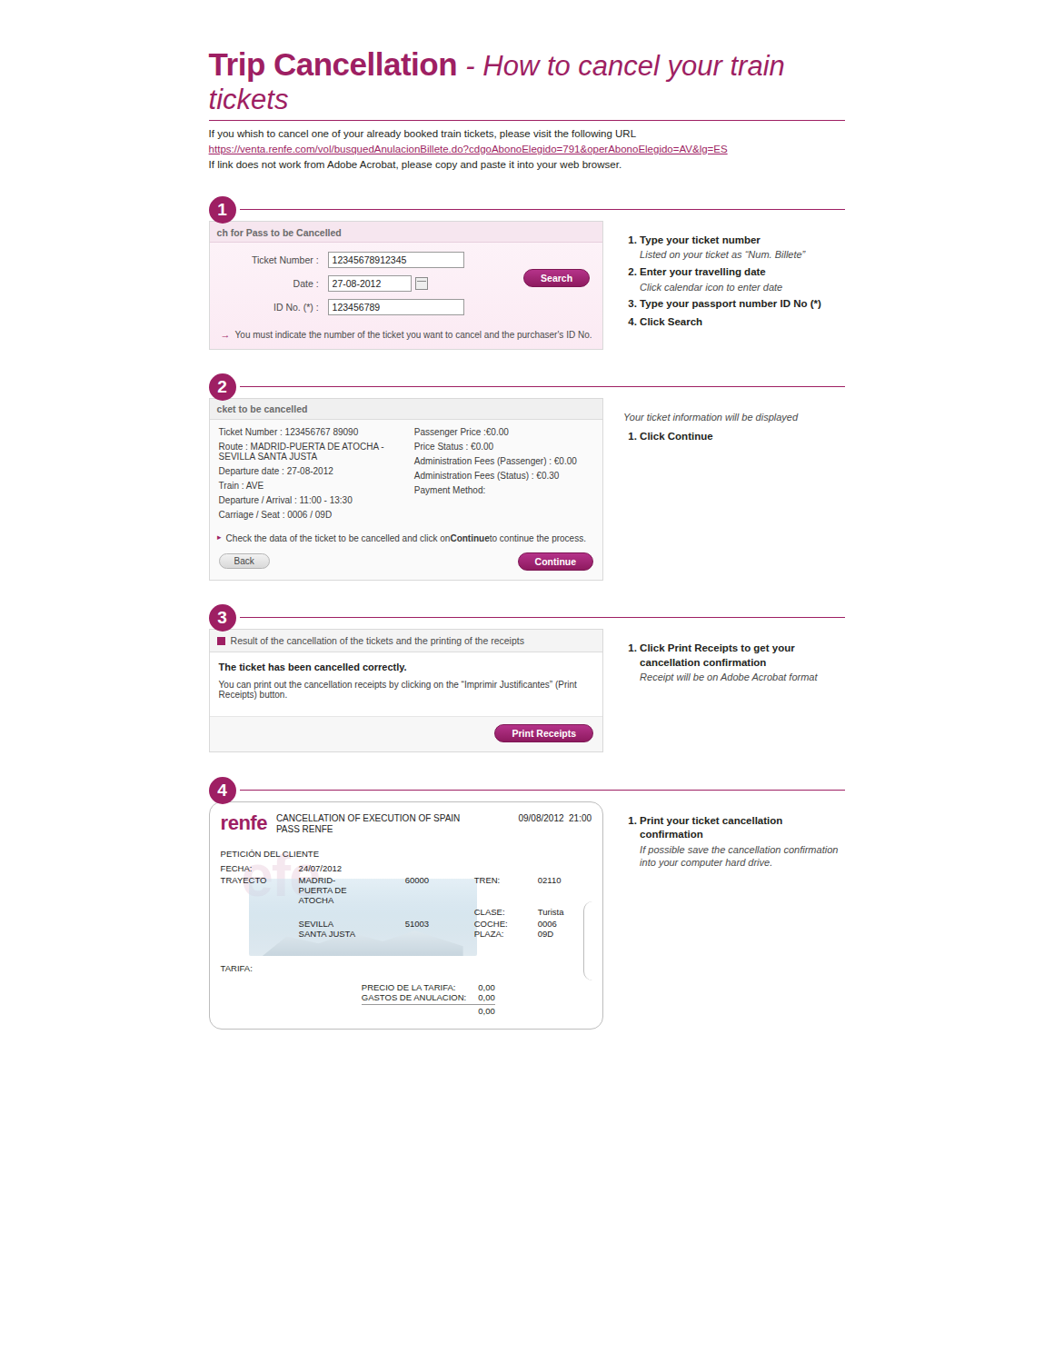Trip Cancellation - How to cancel your train tickets
If you whish to cancel one of your already booked train tickets, please visit the following URL
https://venta.renfe.com/vol/busquedAnulacionBillete.do?cdgoAbonoElegido=791&operAbonoElegido=AV&lg=ES
If link does not work from Adobe Acrobat, please copy and paste it into your web browser.
1
ch for Pass to be Cancelled
Ticket Number :
Date :
ID No. (*) :
Search
You must indicate the number of the ticket you want to cancel and the purchaser's ID No.
Type your ticket number Listed on your ticket as “Num. Billete”
Enter your travelling date Click calendar icon to enter date
Type your passport number ID No (*)
Click Search
2
cket to be cancelled
Ticket Number : 123456767 89090
Route : MADRID-PUERTA DE ATOCHA - SEVILLA SANTA JUSTA
Departure date : 27-08-2012
Train : AVE
Departure / Arrival : 11:00 - 13:30
Carriage / Seat : 0006 / 09D
Passenger Price :€0.00
Price Status : €0.00
Administration Fees (Passenger) : €0.00
Administration Fees (Status) : €0.30
Payment Method:
Check the data of the ticket to be cancelled and click onContinueto continue the process.
Back Continue
Your ticket information will be displayed
Click Continue
3
Result of the cancellation of the tickets and the printing of the receipts
The ticket has been cancelled correctly.
You can print out the cancellation receipts by clicking on the “Imprimir Justificantes” (Print Receipts) button.
Print Receipts
Click Print Receipts to get your cancellation confirmation Receipt will be on Adobe Acrobat format
4
efe
renfe
CANCELLATION OF EXECUTION OF SPAIN
PASS RENFE
09/08/2012 21:00
PETICIÓN DEL CLIENTE
| FECHA: | 24/07/2012 | | | |
| TRAYECTO | MADRID- PUERTA DE ATOCHA | 60000 | TREN: | 02110 |
| | | CLASE: | Turista |
| SEVILLA SANTA JUSTA | 51003 | COCHE: PLAZA: | 0006 09D |
TARIFA:
PRECIO DE LA TARIFA: 0,00
GASTOS DE ANULACION: 0,00
0,00
Print your ticket cancellation confirmation If possible save the cancellation confirmation into your computer hard drive.